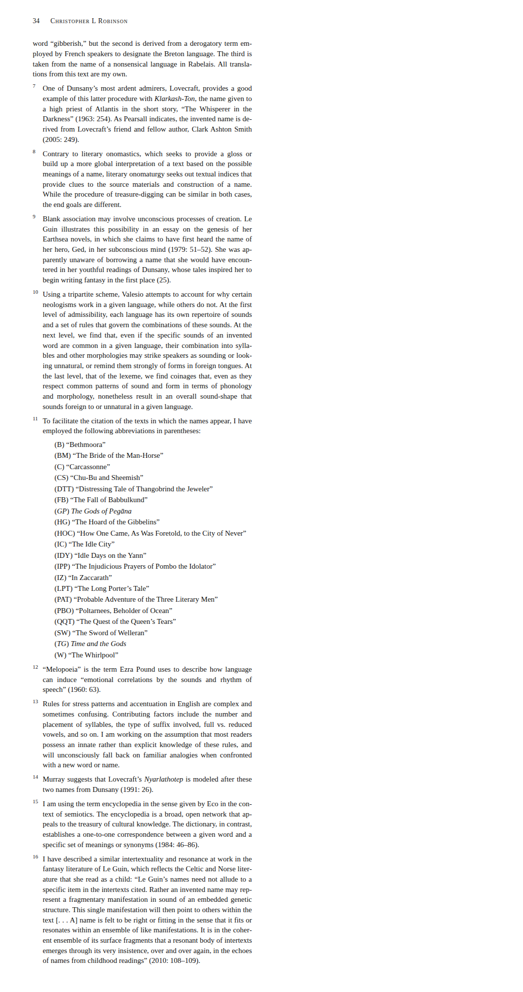34 Christopher L Robinson
word “gibberish,” but the second is derived from a derogatory term employed by French speakers to designate the Breton language. The third is taken from the name of a nonsensical language in Rabelais. All translations from this text are my own.
7 One of Dunsany’s most ardent admirers, Lovecraft, provides a good example of this latter procedure with Klarkash-Ton, the name given to a high priest of Atlantis in the short story, “The Whisperer in the Darkness” (1963: 254). As Pearsall indicates, the invented name is derived from Lovecraft’s friend and fellow author, Clark Ashton Smith (2005: 249).
8 Contrary to literary onomastics, which seeks to provide a gloss or build up a more global interpretation of a text based on the possible meanings of a name, literary onomaturgy seeks out textual indices that provide clues to the source materials and construction of a name. While the procedure of treasure-digging can be similar in both cases, the end goals are different.
9 Blank association may involve unconscious processes of creation. Le Guin illustrates this possibility in an essay on the genesis of her Earthsea novels, in which she claims to have first heard the name of her hero, Ged, in her subconscious mind (1979: 51–52). She was apparently unaware of borrowing a name that she would have encountered in her youthful readings of Dunsany, whose tales inspired her to begin writing fantasy in the first place (25).
10 Using a tripartite scheme, Valesio attempts to account for why certain neologisms work in a given language, while others do not. At the first level of admissibility, each language has its own repertoire of sounds and a set of rules that govern the combinations of these sounds. At the next level, we find that, even if the specific sounds of an invented word are common in a given language, their combination into syllables and other morphologies may strike speakers as sounding or looking unnatural, or remind them strongly of forms in foreign tongues. At the last level, that of the lexeme, we find coinages that, even as they respect common patterns of sound and form in terms of phonology and morphology, nonetheless result in an overall sound-shape that sounds foreign to or unnatural in a given language.
11 To facilitate the citation of the texts in which the names appear, I have employed the following abbreviations in parentheses:
(B) “Bethmoora”
(BM) “The Bride of the Man-Horse”
(C) “Carcassonne”
(CS) “Chu-Bu and Sheemish”
(DTT) “Distressing Tale of Thangobrind the Jeweler”
(FB) “The Fall of Babbulkund”
(GP) The Gods of Pegāna
(HG) “The Hoard of the Gibbelins”
(HOC) “How One Came, As Was Foretold, to the City of Never”
(IC) “The Idle City”
(IDY) “Idle Days on the Yann”
(IPP) “The Injudicious Prayers of Pombo the Idolator”
(IZ) “In Zaccarath”
(LPT) “The Long Porter’s Tale”
(PAT) “Probable Adventure of the Three Literary Men”
(PBO) “Poltarnees, Beholder of Ocean”
(QQT) “The Quest of the Queen’s Tears”
(SW) “The Sword of Welleran”
(TG) Time and the Gods
(W) “The Whirlpool”
12“Melopoeia” is the term Ezra Pound uses to describe how language can induce “emotional correlations by the sounds and rhythm of speech” (1960: 63).
13 Rules for stress patterns and accentuation in English are complex and sometimes confusing. Contributing factors include the number and placement of syllables, the type of suffix involved, full vs. reduced vowels, and so on. I am working on the assumption that most readers possess an innate rather than explicit knowledge of these rules, and will unconsciously fall back on familiar analogies when confronted with a new word or name.
14 Murray suggests that Lovecraft’s Nyarlathotep is modeled after these two names from Dunsany (1991: 26).
15 I am using the term encyclopedia in the sense given by Eco in the context of semiotics. The encyclopedia is a broad, open network that appeals to the treasury of cultural knowledge. The dictionary, in contrast, establishes a one-to-one correspondence between a given word and a specific set of meanings or synonyms (1984: 46–86).
16 I have described a similar intertextuality and resonance at work in the fantasy literature of Le Guin, which reflects the Celtic and Norse literature that she read as a child: “Le Guin’s names need not allude to a specific item in the intertexts cited. Rather an invented name may represent a fragmentary manifestation in sound of an embedded genetic structure. This single manifestation will then point to others within the text [. . . A] name is felt to be right or fitting in the sense that it fits or resonates within an ensemble of like manifestations. It is in the coherent ensemble of its surface fragments that a resonant body of intertexts emerges through its very insistence, over and over again, in the echoes of names from childhood readings” (2010: 108–109).